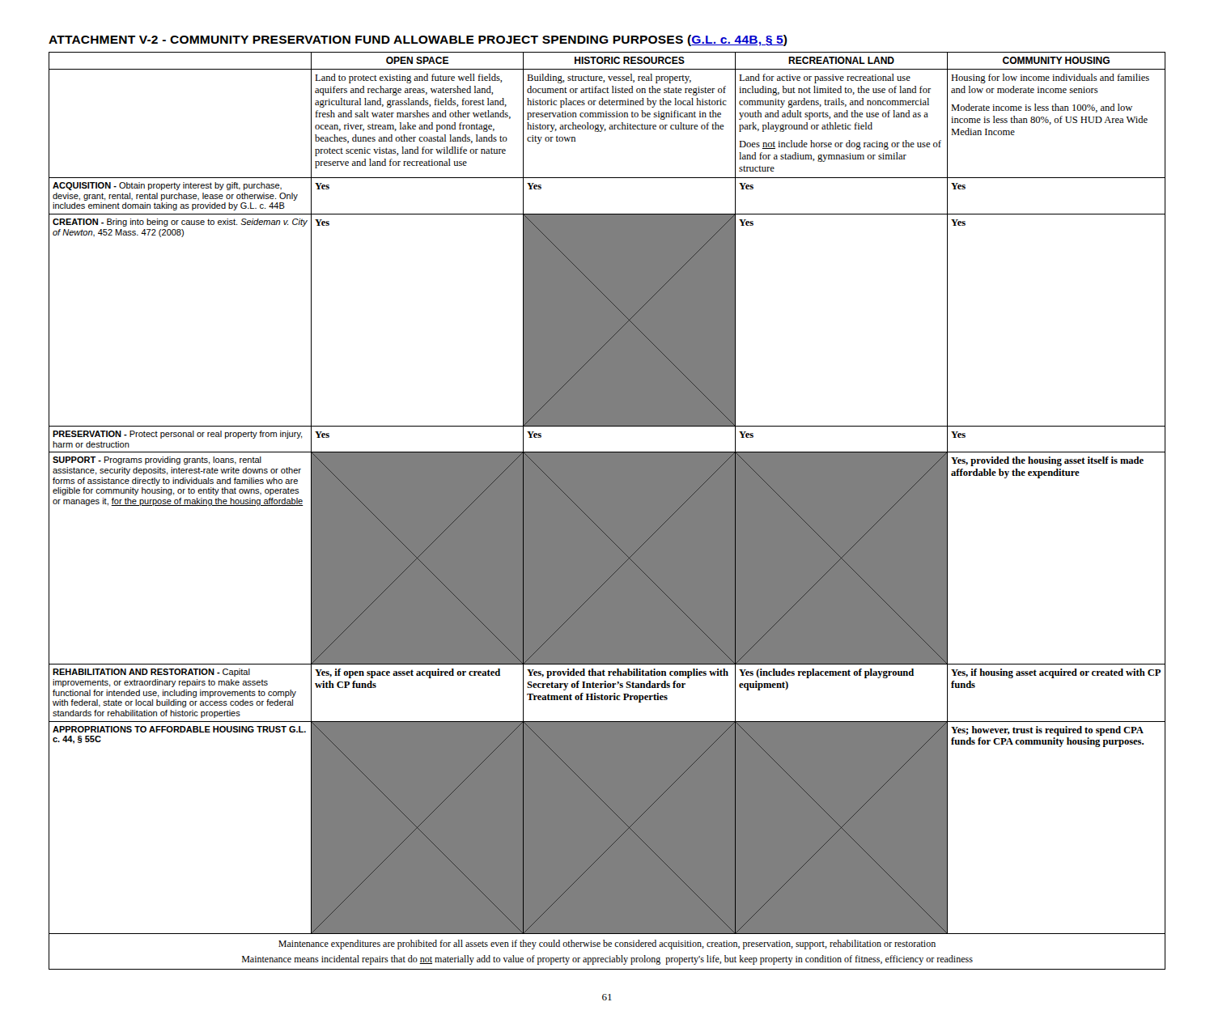ATTACHMENT V-2 - COMMUNITY PRESERVATION FUND ALLOWABLE PROJECT SPENDING PURPOSES (G.L. c. 44B, § 5)
| | OPEN SPACE | HISTORIC RESOURCES | RECREATIONAL LAND | COMMUNITY HOUSING |
| | Land to protect existing and future well fields, aquifers and recharge areas, watershed land, agricultural land, grasslands, fields, forest land, fresh and salt water marshes and other wetlands, ocean, river, stream, lake and pond frontage, beaches, dunes and other coastal lands, lands to protect scenic vistas, land for wildlife or nature preserve and land for recreational use | Building, structure, vessel, real property, document or artifact listed on the state register of historic places or determined by the local historic preservation commission to be significant in the history, archeology, architecture or culture of the city or town | Land for active or passive recreational use including, but not limited to, the use of land for community gardens, trails, and noncommercial youth and adult sports, and the use of land as a park, playground or athletic field Does not include horse or dog racing or the use of land for a stadium, gymnasium or similar structure | Housing for low income individuals and families and low or moderate income seniors Moderate income is less than 100%, and low income is less than 80%, of US HUD Area Wide Median Income |
| ACQUISITION - Obtain property interest by gift, purchase, devise, grant, rental, rental purchase, lease or otherwise. Only includes eminent domain taking as provided by G.L. c. 44B | Yes | Yes | Yes | Yes |
| CREATION - Bring into being or cause to exist. Seideman v. City of Newton , 452 Mass. 472 (2008) | Yes | | Yes | Yes |
| PRESERVATION - Protect personal or real property from injury, harm or destruction | Yes | Yes | Yes | Yes |
| SUPPORT - Programs providing grants, loans, rental assistance, security deposits, interest-rate write downs or other forms of assistance directly to individuals and families who are eligible for community housing, or to entity that owns, operates or manages it, for the purpose of making the housing affordable | | | | Yes, provided the housing asset itself is made affordable by the expenditure |
| REHABILITATION AND RESTORATION - Capital improvements, or extraordinary repairs to make assets functional for intended use, including improvements to comply with federal, state or local building or access codes or federal standards for rehabilitation of historic properties | Yes, if open space asset acquired or created with CP funds | Yes, provided that rehabilitation complies with Secretary of Interior’s Standards for Treatment of Historic Properties | Yes (includes replacement of playground equipment) | Yes, if housing asset acquired or created with CP funds |
| APPROPRIATIONS TO AFFORDABLE HOUSING TRUST G.L. c. 44, § 55C | | | | Yes; however, trust is required to spend CPA funds for CPA community housing purposes. |
| Maintenance expenditures are prohibited for all assets even if they could otherwise be considered acquisition, creation, preservation, support, rehabilitation or restoration Maintenance means incidental repairs that do not materially add to value of property or appreciably prolong property's life, but keep property in condition of fitness, efficiency or readiness |
61